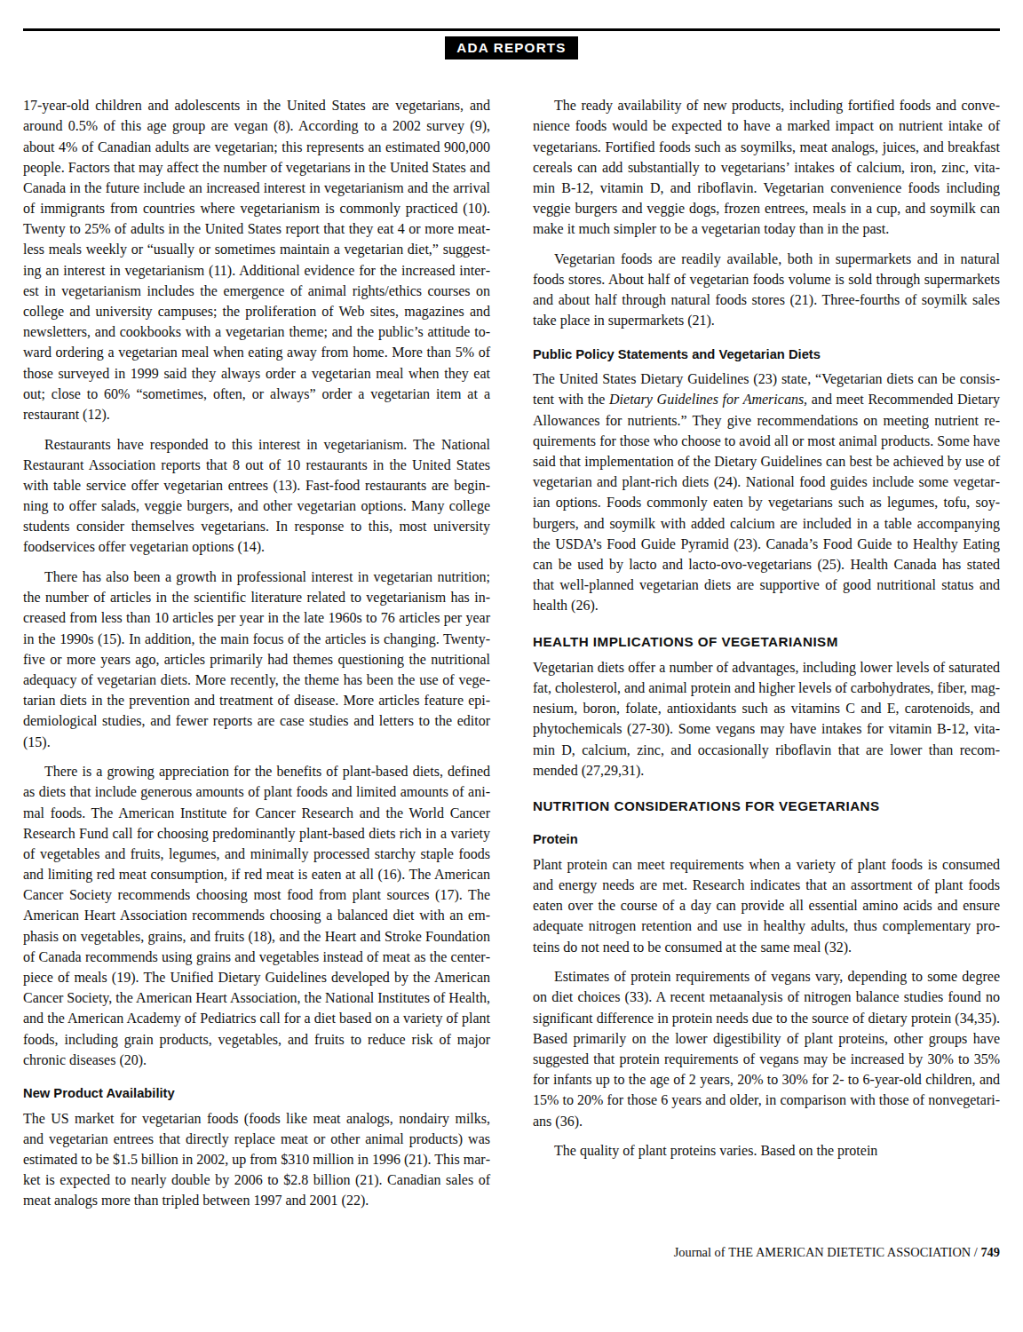ADA REPORTS
17-year-old children and adolescents in the United States are vegetarians, and around 0.5% of this age group are vegan (8). According to a 2002 survey (9), about 4% of Canadian adults are vegetarian; this represents an estimated 900,000 people. Factors that may affect the number of vegetarians in the United States and Canada in the future include an increased interest in vegetarianism and the arrival of immigrants from countries where vegetarianism is commonly practiced (10). Twenty to 25% of adults in the United States report that they eat 4 or more meatless meals weekly or “usually or sometimes maintain a vegetarian diet,” suggesting an interest in vegetarianism (11). Additional evidence for the increased interest in vegetarianism includes the emergence of animal rights/ethics courses on college and university campuses; the proliferation of Web sites, magazines and newsletters, and cookbooks with a vegetarian theme; and the public’s attitude toward ordering a vegetarian meal when eating away from home. More than 5% of those surveyed in 1999 said they always order a vegetarian meal when they eat out; close to 60% “sometimes, often, or always” order a vegetarian item at a restaurant (12).
Restaurants have responded to this interest in vegetarianism. The National Restaurant Association reports that 8 out of 10 restaurants in the United States with table service offer vegetarian entrees (13). Fast-food restaurants are beginning to offer salads, veggie burgers, and other vegetarian options. Many college students consider themselves vegetarians. In response to this, most university foodservices offer vegetarian options (14).
There has also been a growth in professional interest in vegetarian nutrition; the number of articles in the scientific literature related to vegetarianism has increased from less than 10 articles per year in the late 1960s to 76 articles per year in the 1990s (15). In addition, the main focus of the articles is changing. Twenty-five or more years ago, articles primarily had themes questioning the nutritional adequacy of vegetarian diets. More recently, the theme has been the use of vegetarian diets in the prevention and treatment of disease. More articles feature epidemiological studies, and fewer reports are case studies and letters to the editor (15).
There is a growing appreciation for the benefits of plant-based diets, defined as diets that include generous amounts of plant foods and limited amounts of animal foods. The American Institute for Cancer Research and the World Cancer Research Fund call for choosing predominantly plant-based diets rich in a variety of vegetables and fruits, legumes, and minimally processed starchy staple foods and limiting red meat consumption, if red meat is eaten at all (16). The American Cancer Society recommends choosing most food from plant sources (17). The American Heart Association recommends choosing a balanced diet with an emphasis on vegetables, grains, and fruits (18), and the Heart and Stroke Foundation of Canada recommends using grains and vegetables instead of meat as the centerpiece of meals (19). The Unified Dietary Guidelines developed by the American Cancer Society, the American Heart Association, the National Institutes of Health, and the American Academy of Pediatrics call for a diet based on a variety of plant foods, including grain products, vegetables, and fruits to reduce risk of major chronic diseases (20).
New Product Availability
The US market for vegetarian foods (foods like meat analogs, nondairy milks, and vegetarian entrees that directly replace meat or other animal products) was estimated to be $1.5 billion in 2002, up from $310 million in 1996 (21). This market is expected to nearly double by 2006 to $2.8 billion (21). Canadian sales of meat analogs more than tripled between 1997 and 2001 (22).
The ready availability of new products, including fortified foods and convenience foods would be expected to have a marked impact on nutrient intake of vegetarians. Fortified foods such as soymilks, meat analogs, juices, and breakfast cereals can add substantially to vegetarians’ intakes of calcium, iron, zinc, vitamin B-12, vitamin D, and riboflavin. Vegetarian convenience foods including veggie burgers and veggie dogs, frozen entrees, meals in a cup, and soymilk can make it much simpler to be a vegetarian today than in the past.
Vegetarian foods are readily available, both in supermarkets and in natural foods stores. About half of vegetarian foods volume is sold through supermarkets and about half through natural foods stores (21). Three-fourths of soymilk sales take place in supermarkets (21).
Public Policy Statements and Vegetarian Diets
The United States Dietary Guidelines (23) state, “Vegetarian diets can be consistent with the Dietary Guidelines for Americans, and meet Recommended Dietary Allowances for nutrients.” They give recommendations on meeting nutrient requirements for those who choose to avoid all or most animal products. Some have said that implementation of the Dietary Guidelines can best be achieved by use of vegetarian and plant-rich diets (24). National food guides include some vegetarian options. Foods commonly eaten by vegetarians such as legumes, tofu, soyburgers, and soymilk with added calcium are included in a table accompanying the USDA’s Food Guide Pyramid (23). Canada’s Food Guide to Healthy Eating can be used by lacto and lacto-ovo-vegetarians (25). Health Canada has stated that well-planned vegetarian diets are supportive of good nutritional status and health (26).
Health Implications of Vegetarianism
Vegetarian diets offer a number of advantages, including lower levels of saturated fat, cholesterol, and animal protein and higher levels of carbohydrates, fiber, magnesium, boron, folate, antioxidants such as vitamins C and E, carotenoids, and phytochemicals (27-30). Some vegans may have intakes for vitamin B-12, vitamin D, calcium, zinc, and occasionally riboflavin that are lower than recommended (27,29,31).
Nutrition Considerations for Vegetarians
Protein
Plant protein can meet requirements when a variety of plant foods is consumed and energy needs are met. Research indicates that an assortment of plant foods eaten over the course of a day can provide all essential amino acids and ensure adequate nitrogen retention and use in healthy adults, thus complementary proteins do not need to be consumed at the same meal (32).
Estimates of protein requirements of vegans vary, depending to some degree on diet choices (33). A recent metaanalysis of nitrogen balance studies found no significant difference in protein needs due to the source of dietary protein (34,35). Based primarily on the lower digestibility of plant proteins, other groups have suggested that protein requirements of vegans may be increased by 30% to 35% for infants up to the age of 2 years, 20% to 30% for 2- to 6-year-old children, and 15% to 20% for those 6 years and older, in comparison with those of nonvegetarians (36).
The quality of plant proteins varies. Based on the protein
Journal of THE AMERICAN DIETETIC ASSOCIATION / 749